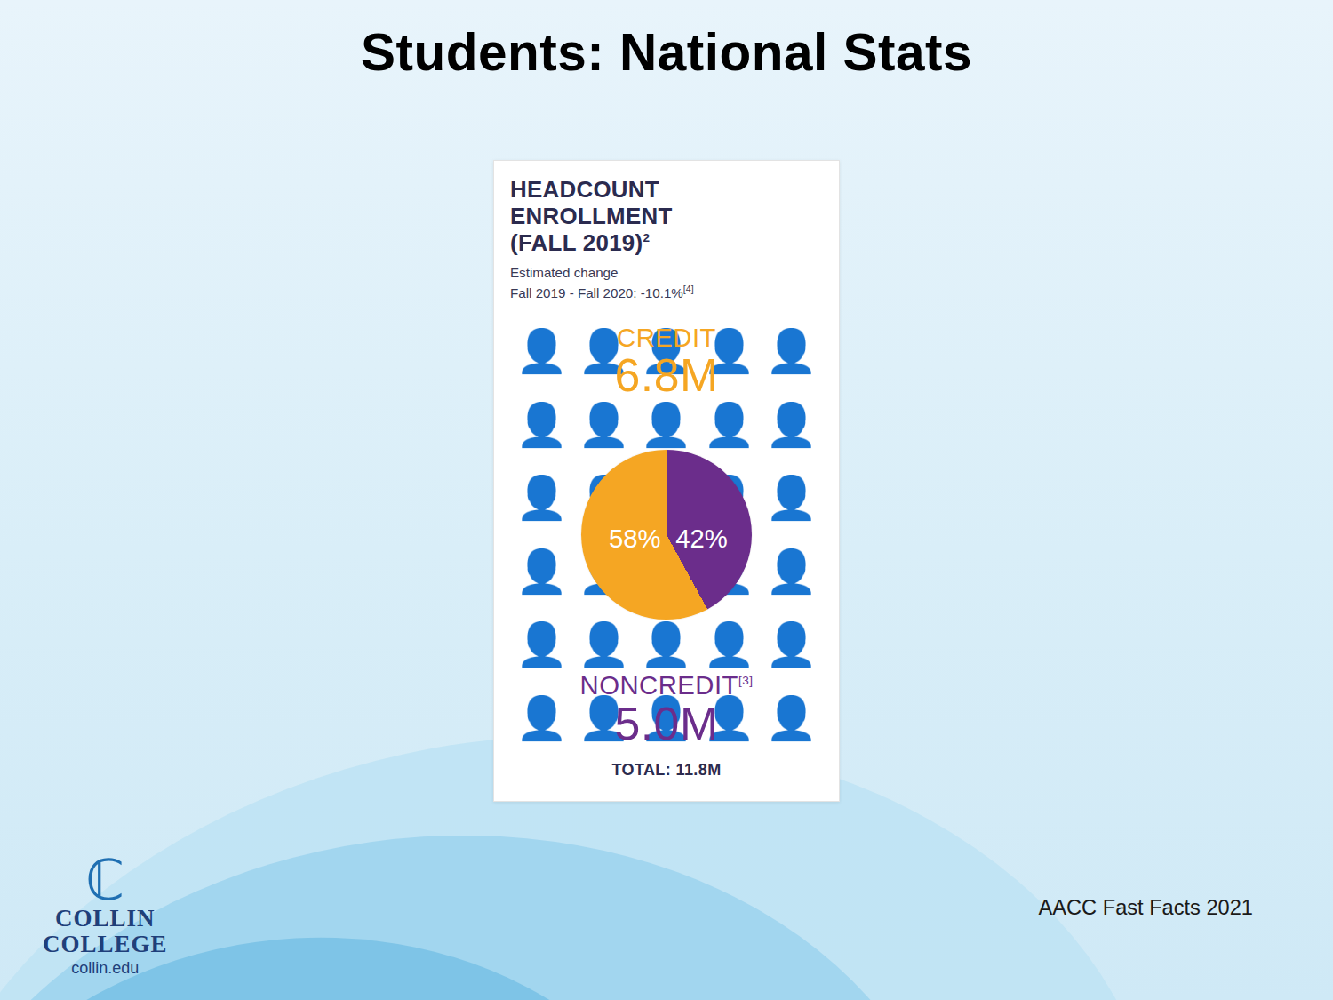Students: National Stats
HEADCOUNT
ENROLLMENT
(FALL 2019)2
Estimated change
Fall 2019 - Fall 2020: -10.1%[4]
👤👤👤👤👤 👤👤👤👤👤 👤👤👤👤👤 👤👤👤👤👤 👤👤👤👤👤 👤👤👤👤👤
CREDIT 6.8M
58% 42%
NONCREDIT[3] 5.0M
TOTAL: 11.8M
AACC Fast Facts 2021
ℂ
COLLIN
COLLEGE
collin.edu